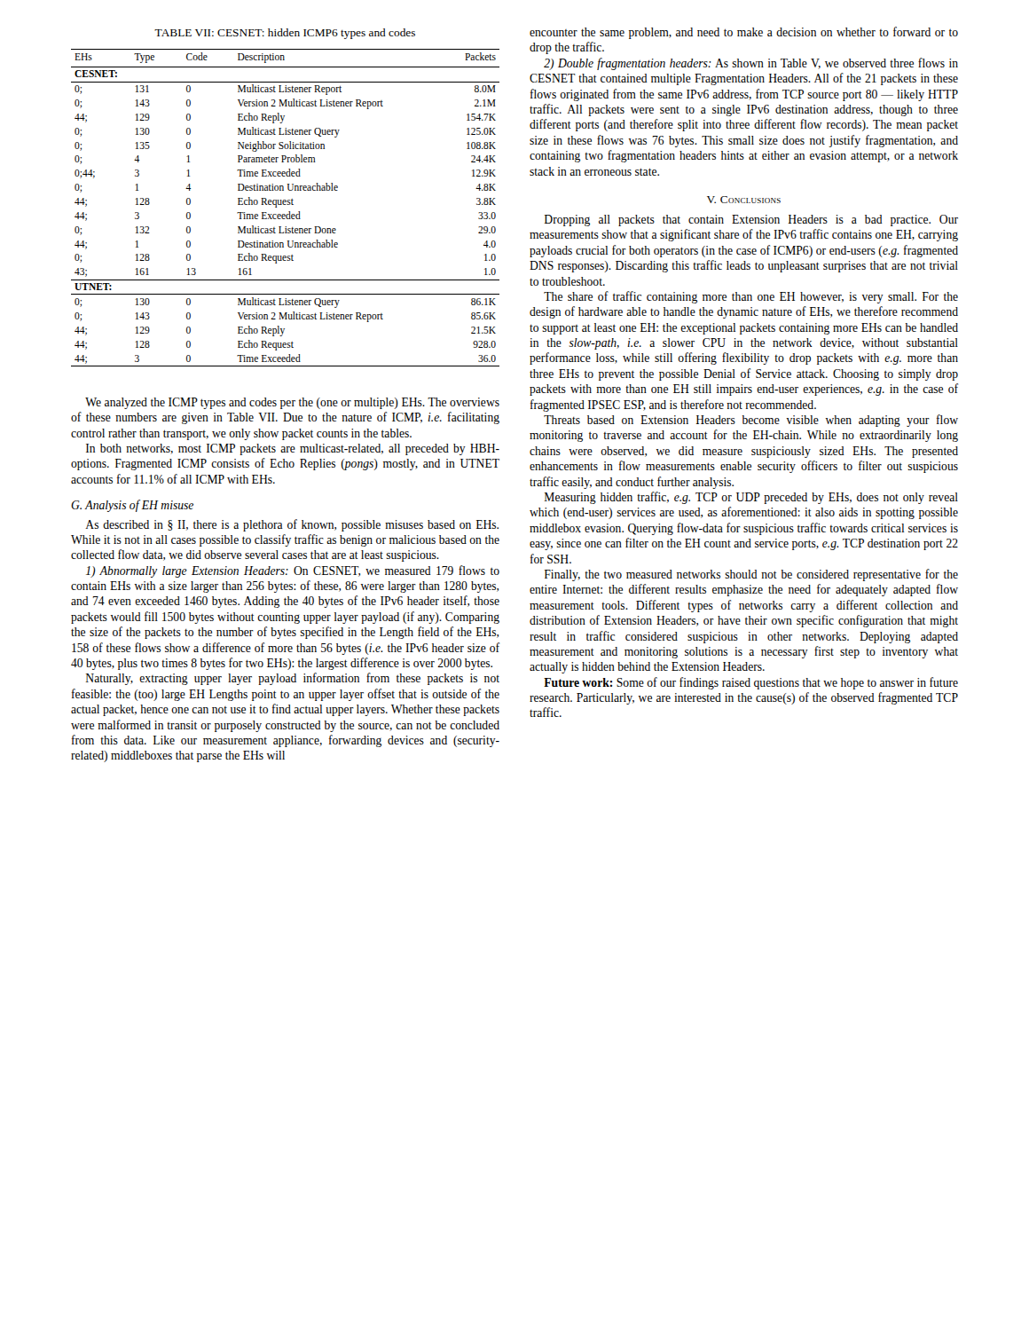TABLE VII: CESNET: hidden ICMP6 types and codes
| EHs | Type | Code | Description | Packets |
| --- | --- | --- | --- | --- |
| CESNET: |
| 0; | 131 | 0 | Multicast Listener Report | 8.0M |
| 0; | 143 | 0 | Version 2 Multicast Listener Report | 2.1M |
| 44; | 129 | 0 | Echo Reply | 154.7K |
| 0; | 130 | 0 | Multicast Listener Query | 125.0K |
| 0; | 135 | 0 | Neighbor Solicitation | 108.8K |
| 0; | 4 | 1 | Parameter Problem | 24.4K |
| 0;44; | 3 | 1 | Time Exceeded | 12.9K |
| 0; | 1 | 4 | Destination Unreachable | 4.8K |
| 44; | 128 | 0 | Echo Request | 3.8K |
| 44; | 3 | 0 | Time Exceeded | 33.0 |
| 0; | 132 | 0 | Multicast Listener Done | 29.0 |
| 44; | 1 | 0 | Destination Unreachable | 4.0 |
| 0; | 128 | 0 | Echo Request | 1.0 |
| 43; | 161 | 13 | 161 | 1.0 |
| UTNET: |
| 0; | 130 | 0 | Multicast Listener Query | 86.1K |
| 0; | 143 | 0 | Version 2 Multicast Listener Report | 85.6K |
| 44; | 129 | 0 | Echo Reply | 21.5K |
| 44; | 128 | 0 | Echo Request | 928.0 |
| 44; | 3 | 0 | Time Exceeded | 36.0 |
We analyzed the ICMP types and codes per the (one or multiple) EHs. The overviews of these numbers are given in Table VII. Due to the nature of ICMP, i.e. facilitating control rather than transport, we only show packet counts in the tables.
In both networks, most ICMP packets are multicast-related, all preceded by HBH-options. Fragmented ICMP consists of Echo Replies (pongs) mostly, and in UTNET accounts for 11.1% of all ICMP with EHs.
G. Analysis of EH misuse
As described in § II, there is a plethora of known, possible misuses based on EHs. While it is not in all cases possible to classify traffic as benign or malicious based on the collected flow data, we did observe several cases that are at least suspicious.
1) Abnormally large Extension Headers: On CESNET, we measured 179 flows to contain EHs with a size larger than 256 bytes: of these, 86 were larger than 1280 bytes, and 74 even exceeded 1460 bytes. Adding the 40 bytes of the IPv6 header itself, those packets would fill 1500 bytes without counting upper layer payload (if any). Comparing the size of the packets to the number of bytes specified in the Length field of the EHs, 158 of these flows show a difference of more than 56 bytes (i.e. the IPv6 header size of 40 bytes, plus two times 8 bytes for two EHs): the largest difference is over 2000 bytes.
Naturally, extracting upper layer payload information from these packets is not feasible: the (too) large EH Lengths point to an upper layer offset that is outside of the actual packet, hence one can not use it to find actual upper layers. Whether these packets were malformed in transit or purposely constructed by the source, can not be concluded from this data. Like our measurement appliance, forwarding devices and (security-related) middleboxes that parse the EHs will
encounter the same problem, and need to make a decision on whether to forward or to drop the traffic.
2) Double fragmentation headers: As shown in Table V, we observed three flows in CESNET that contained multiple Fragmentation Headers. All of the 21 packets in these flows originated from the same IPv6 address, from TCP source port 80 — likely HTTP traffic. All packets were sent to a single IPv6 destination address, though to three different ports (and therefore split into three different flow records). The mean packet size in these flows was 76 bytes. This small size does not justify fragmentation, and containing two fragmentation headers hints at either an evasion attempt, or a network stack in an erroneous state.
V. Conclusions
Dropping all packets that contain Extension Headers is a bad practice. Our measurements show that a significant share of the IPv6 traffic contains one EH, carrying payloads crucial for both operators (in the case of ICMP6) or end-users (e.g. fragmented DNS responses). Discarding this traffic leads to unpleasant surprises that are not trivial to troubleshoot.
The share of traffic containing more than one EH however, is very small. For the design of hardware able to handle the dynamic nature of EHs, we therefore recommend to support at least one EH: the exceptional packets containing more EHs can be handled in the slow-path, i.e. a slower CPU in the network device, without substantial performance loss, while still offering flexibility to drop packets with e.g. more than three EHs to prevent the possible Denial of Service attack. Choosing to simply drop packets with more than one EH still impairs end-user experiences, e.g. in the case of fragmented IPSEC ESP, and is therefore not recommended.
Threats based on Extension Headers become visible when adapting your flow monitoring to traverse and account for the EH-chain. While no extraordinarily long chains were observed, we did measure suspiciously sized EHs. The presented enhancements in flow measurements enable security officers to filter out suspicious traffic easily, and conduct further analysis.
Measuring hidden traffic, e.g. TCP or UDP preceded by EHs, does not only reveal which (end-user) services are used, as aforementioned: it also aids in spotting possible middlebox evasion. Querying flow-data for suspicious traffic towards critical services is easy, since one can filter on the EH count and service ports, e.g. TCP destination port 22 for SSH.
Finally, the two measured networks should not be considered representative for the entire Internet: the different results emphasize the need for adequately adapted flow measurement tools. Different types of networks carry a different collection and distribution of Extension Headers, or have their own specific configuration that might result in traffic considered suspicious in other networks. Deploying adapted measurement and monitoring solutions is a necessary first step to inventory what actually is hidden behind the Extension Headers.
Future work: Some of our findings raised questions that we hope to answer in future research. Particularly, we are interested in the cause(s) of the observed fragmented TCP traffic.